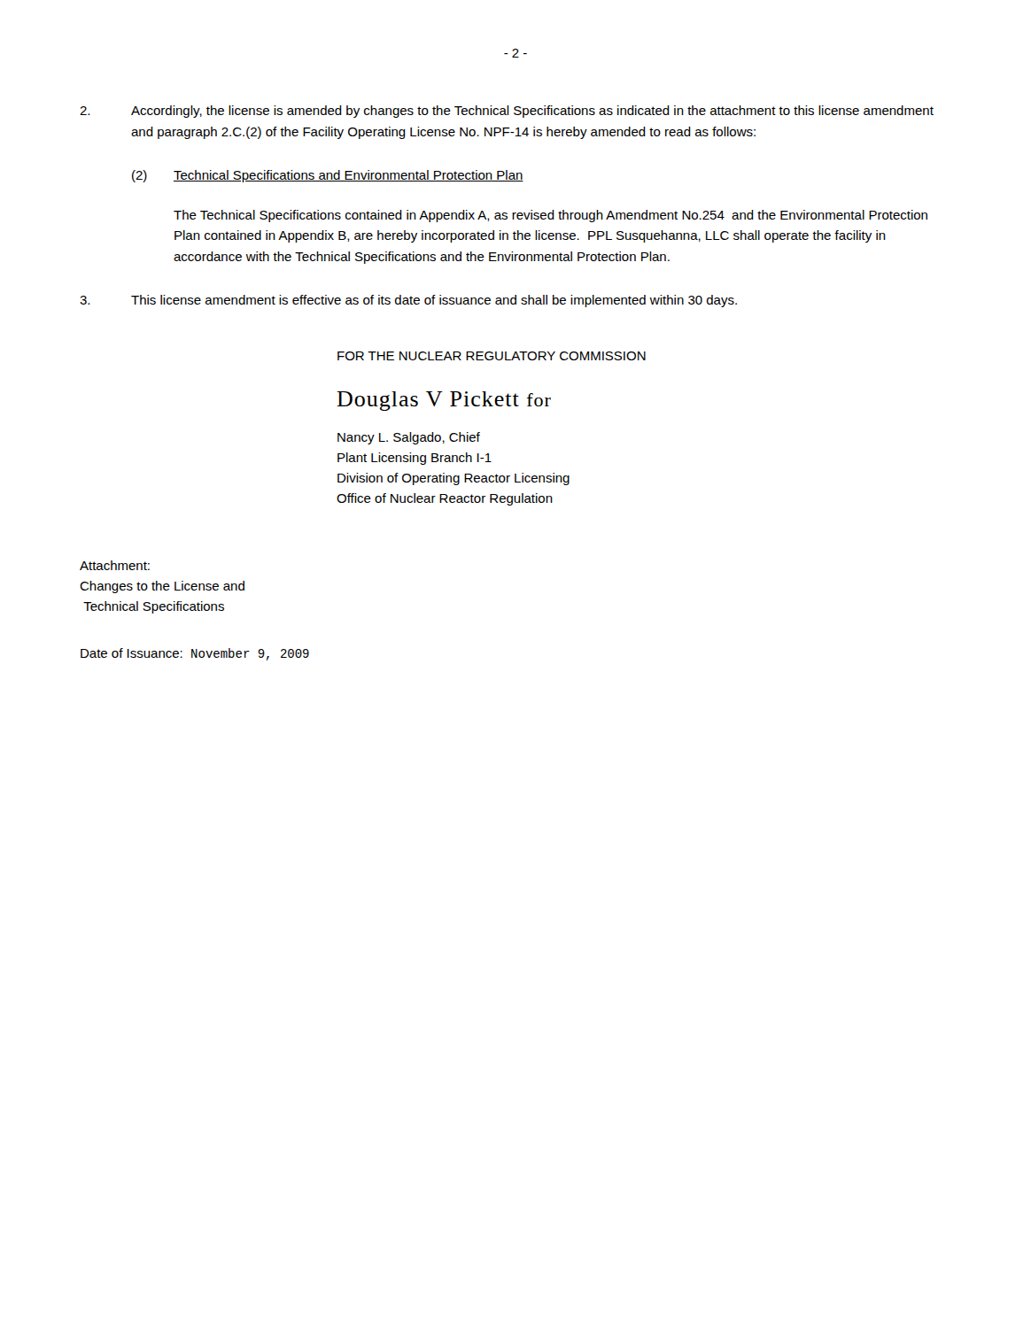- 2 -
2.
Accordingly, the license is amended by changes to the Technical Specifications as indicated in the attachment to this license amendment and paragraph 2.C.(2) of the Facility Operating License No. NPF-14 is hereby amended to read as follows:
(2)
Technical Specifications and Environmental Protection Plan
The Technical Specifications contained in Appendix A, as revised through Amendment No.254 and the Environmental Protection Plan contained in Appendix B, are hereby incorporated in the license. PPL Susquehanna, LLC shall operate the facility in accordance with the Technical Specifications and the Environmental Protection Plan.
3.
This license amendment is effective as of its date of issuance and shall be implemented within 30 days.
FOR THE NUCLEAR REGULATORY COMMISSION
Douglas V Pickett for
Nancy L. Salgado, Chief
Plant Licensing Branch I-1
Division of Operating Reactor Licensing
Office of Nuclear Reactor Regulation
Attachment:
Changes to the License and
Technical Specifications
Date of Issuance: November 9, 2009